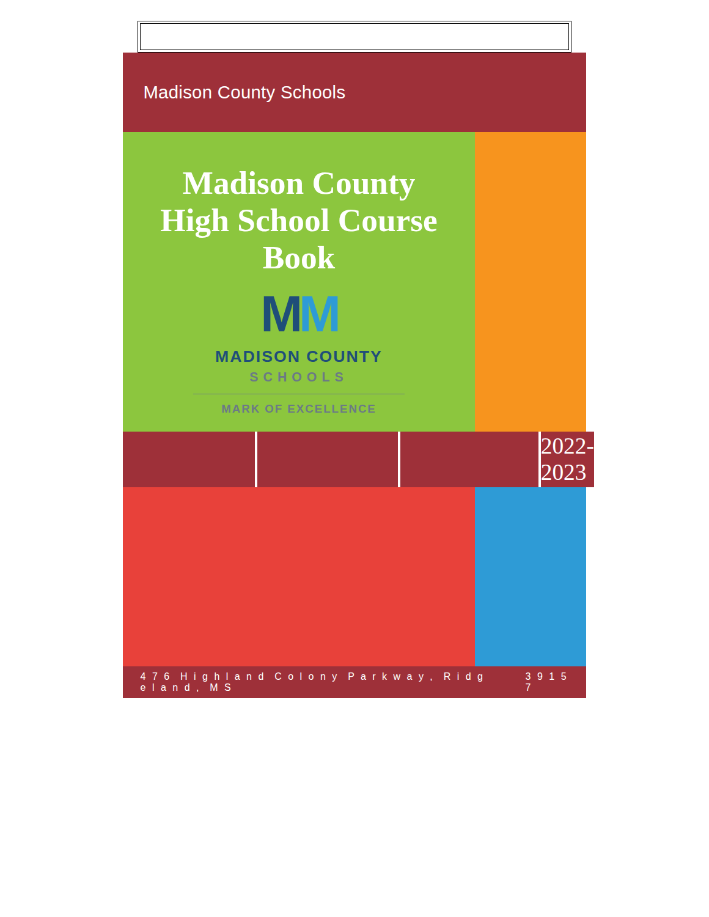Madison County Schools
Madison County High School Course Book
MM
MADISON COUNTY
SCHOOLS
MARK OF EXCELLENCE
2022-2023
4 7 6 H i g h l a n d C o l o n y P a r k w a y , R i d g e l a n d , M S 3 9 1 5 7